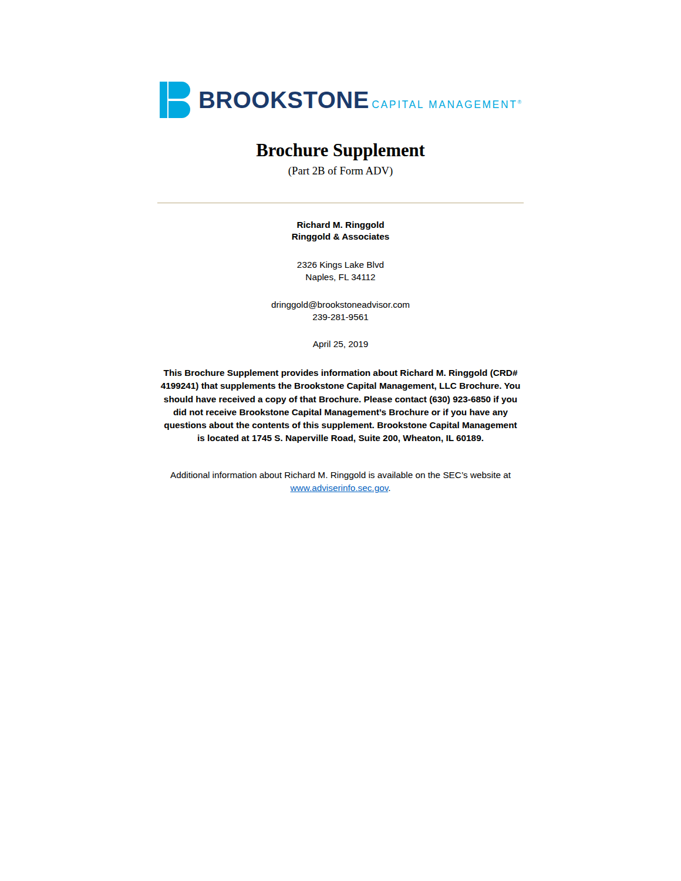BROOKSTONE CAPITAL MANAGEMENT®
Brochure Supplement
(Part 2B of Form ADV)
Richard M. Ringgold
Ringgold & Associates
2326 Kings Lake Blvd
Naples, FL 34112
dringgold@brookstoneadvisor.com
239-281-9561
April 25, 2019
This Brochure Supplement provides information about Richard M. Ringgold (CRD# 4199241) that supplements the Brookstone Capital Management, LLC Brochure. You should have received a copy of that Brochure. Please contact (630) 923-6850 if you did not receive Brookstone Capital Management’s Brochure or if you have any questions about the contents of this supplement. Brookstone Capital Management is located at 1745 S. Naperville Road, Suite 200, Wheaton, IL 60189.
Additional information about Richard M. Ringgold is available on the SEC’s website at
www.adviserinfo.sec.gov.